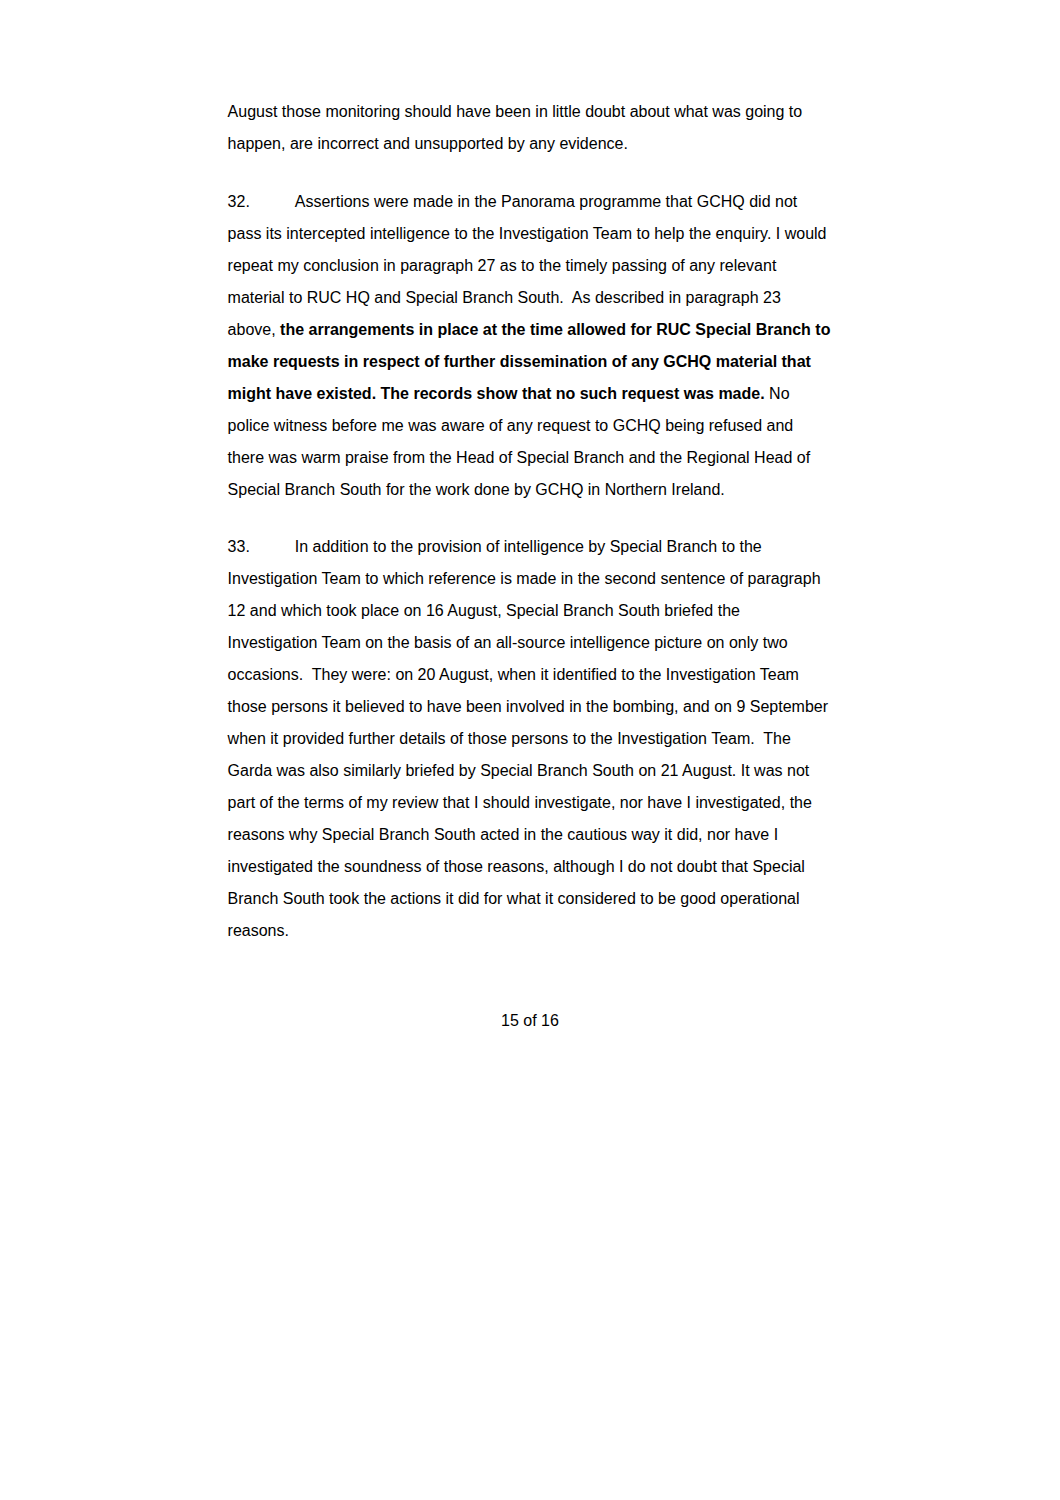August those monitoring should have been in little doubt about what was going to happen, are incorrect and unsupported by any evidence.
32. Assertions were made in the Panorama programme that GCHQ did not pass its intercepted intelligence to the Investigation Team to help the enquiry. I would repeat my conclusion in paragraph 27 as to the timely passing of any relevant material to RUC HQ and Special Branch South. As described in paragraph 23 above, the arrangements in place at the time allowed for RUC Special Branch to make requests in respect of further dissemination of any GCHQ material that might have existed. The records show that no such request was made. No police witness before me was aware of any request to GCHQ being refused and there was warm praise from the Head of Special Branch and the Regional Head of Special Branch South for the work done by GCHQ in Northern Ireland.
33. In addition to the provision of intelligence by Special Branch to the Investigation Team to which reference is made in the second sentence of paragraph 12 and which took place on 16 August, Special Branch South briefed the Investigation Team on the basis of an all-source intelligence picture on only two occasions. They were: on 20 August, when it identified to the Investigation Team those persons it believed to have been involved in the bombing, and on 9 September when it provided further details of those persons to the Investigation Team. The Garda was also similarly briefed by Special Branch South on 21 August. It was not part of the terms of my review that I should investigate, nor have I investigated, the reasons why Special Branch South acted in the cautious way it did, nor have I investigated the soundness of those reasons, although I do not doubt that Special Branch South took the actions it did for what it considered to be good operational reasons.
15 of 16